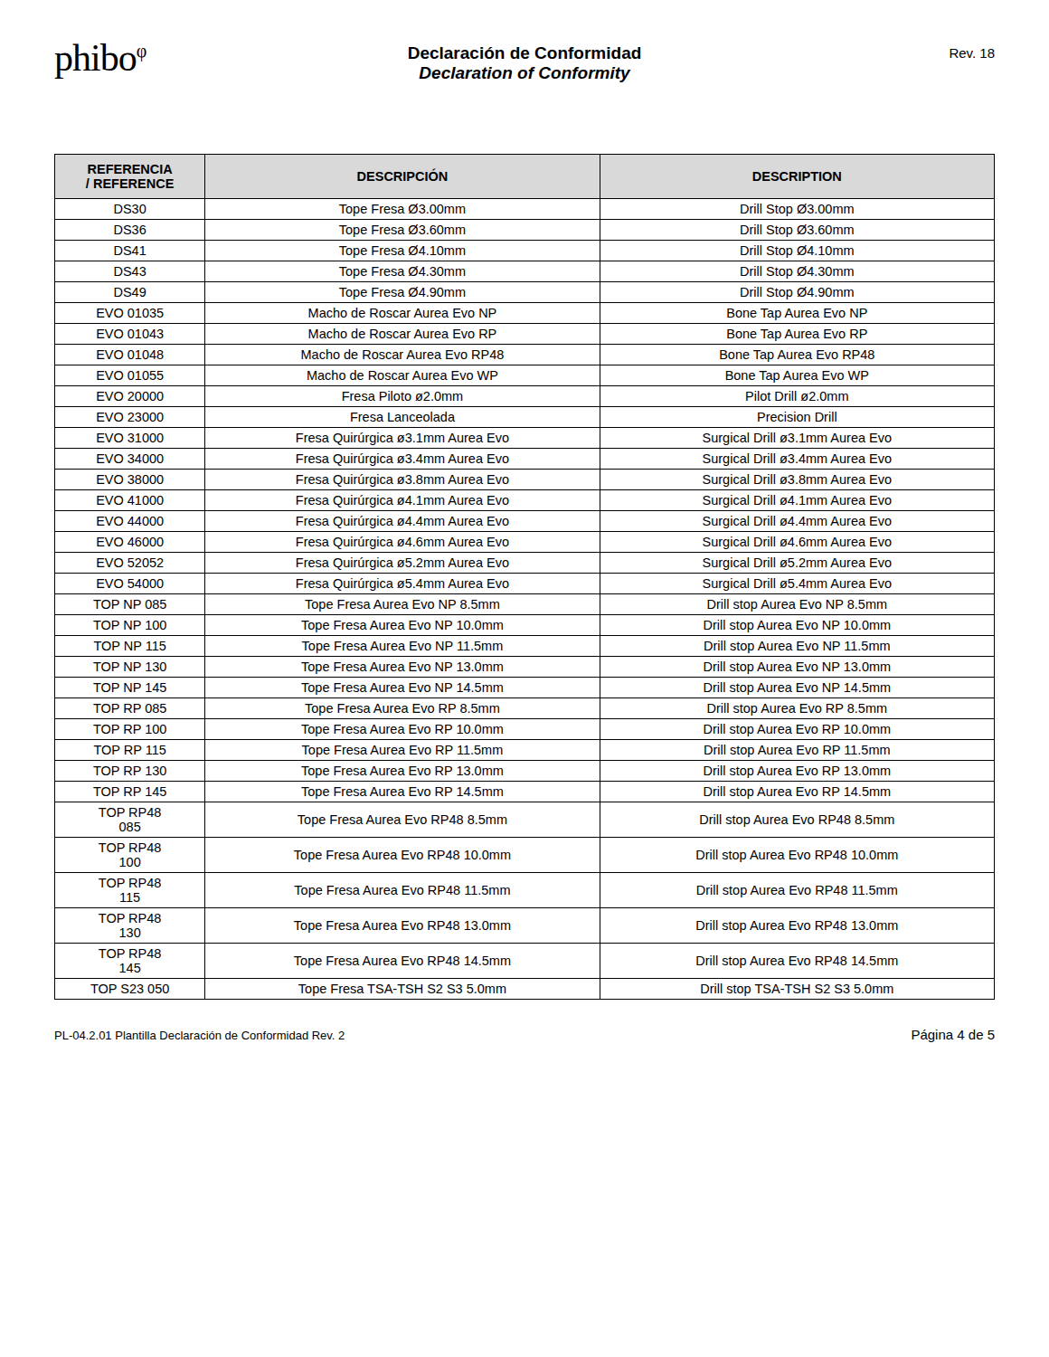phiboφ
Rev. 18
Declaración de Conformidad
Declaration of Conformity
| REFERENCIA / REFERENCE | DESCRIPCIÓN | DESCRIPTION |
| --- | --- | --- |
| DS30 | Tope Fresa Ø3.00mm | Drill Stop Ø3.00mm |
| DS36 | Tope Fresa Ø3.60mm | Drill Stop Ø3.60mm |
| DS41 | Tope Fresa Ø4.10mm | Drill Stop Ø4.10mm |
| DS43 | Tope Fresa Ø4.30mm | Drill Stop Ø4.30mm |
| DS49 | Tope Fresa Ø4.90mm | Drill Stop Ø4.90mm |
| EVO 01035 | Macho de Roscar Aurea Evo NP | Bone Tap Aurea Evo NP |
| EVO 01043 | Macho de Roscar Aurea Evo RP | Bone Tap Aurea Evo RP |
| EVO 01048 | Macho de Roscar Aurea Evo RP48 | Bone Tap Aurea Evo RP48 |
| EVO 01055 | Macho de Roscar Aurea Evo WP | Bone Tap Aurea Evo WP |
| EVO 20000 | Fresa Piloto ø2.0mm | Pilot Drill ø2.0mm |
| EVO 23000 | Fresa Lanceolada | Precision Drill |
| EVO 31000 | Fresa Quirúrgica ø3.1mm Aurea Evo | Surgical Drill ø3.1mm Aurea Evo |
| EVO 34000 | Fresa Quirúrgica ø3.4mm Aurea Evo | Surgical Drill ø3.4mm Aurea Evo |
| EVO 38000 | Fresa Quirúrgica ø3.8mm Aurea Evo | Surgical Drill ø3.8mm Aurea Evo |
| EVO 41000 | Fresa Quirúrgica ø4.1mm Aurea Evo | Surgical Drill ø4.1mm Aurea Evo |
| EVO 44000 | Fresa Quirúrgica ø4.4mm Aurea Evo | Surgical Drill ø4.4mm Aurea Evo |
| EVO 46000 | Fresa Quirúrgica ø4.6mm Aurea Evo | Surgical Drill ø4.6mm Aurea Evo |
| EVO 52052 | Fresa Quirúrgica ø5.2mm Aurea Evo | Surgical Drill ø5.2mm Aurea Evo |
| EVO 54000 | Fresa Quirúrgica ø5.4mm Aurea Evo | Surgical Drill ø5.4mm Aurea Evo |
| TOP NP 085 | Tope Fresa Aurea Evo NP 8.5mm | Drill stop Aurea Evo NP 8.5mm |
| TOP NP 100 | Tope Fresa Aurea Evo NP 10.0mm | Drill stop Aurea Evo NP 10.0mm |
| TOP NP 115 | Tope Fresa Aurea Evo NP 11.5mm | Drill stop Aurea Evo NP 11.5mm |
| TOP NP 130 | Tope Fresa Aurea Evo NP 13.0mm | Drill stop Aurea Evo NP 13.0mm |
| TOP NP 145 | Tope Fresa Aurea Evo NP 14.5mm | Drill stop Aurea Evo NP 14.5mm |
| TOP RP 085 | Tope Fresa Aurea Evo RP 8.5mm | Drill stop Aurea Evo RP 8.5mm |
| TOP RP 100 | Tope Fresa Aurea Evo RP 10.0mm | Drill stop Aurea Evo RP 10.0mm |
| TOP RP 115 | Tope Fresa Aurea Evo RP 11.5mm | Drill stop Aurea Evo RP 11.5mm |
| TOP RP 130 | Tope Fresa Aurea Evo RP 13.0mm | Drill stop Aurea Evo RP 13.0mm |
| TOP RP 145 | Tope Fresa Aurea Evo RP 14.5mm | Drill stop Aurea Evo RP 14.5mm |
| TOP RP48 085 | Tope Fresa Aurea Evo RP48 8.5mm | Drill stop Aurea Evo RP48 8.5mm |
| TOP RP48 100 | Tope Fresa Aurea Evo RP48 10.0mm | Drill stop Aurea Evo RP48 10.0mm |
| TOP RP48 115 | Tope Fresa Aurea Evo RP48 11.5mm | Drill stop Aurea Evo RP48 11.5mm |
| TOP RP48 130 | Tope Fresa Aurea Evo RP48 13.0mm | Drill stop Aurea Evo RP48 13.0mm |
| TOP RP48 145 | Tope Fresa Aurea Evo RP48 14.5mm | Drill stop Aurea Evo RP48 14.5mm |
| TOP S23 050 | Tope Fresa TSA-TSH S2 S3 5.0mm | Drill stop TSA-TSH S2 S3 5.0mm |
PL-04.2.01 Plantilla Declaración de Conformidad Rev. 2
Página 4 de 5